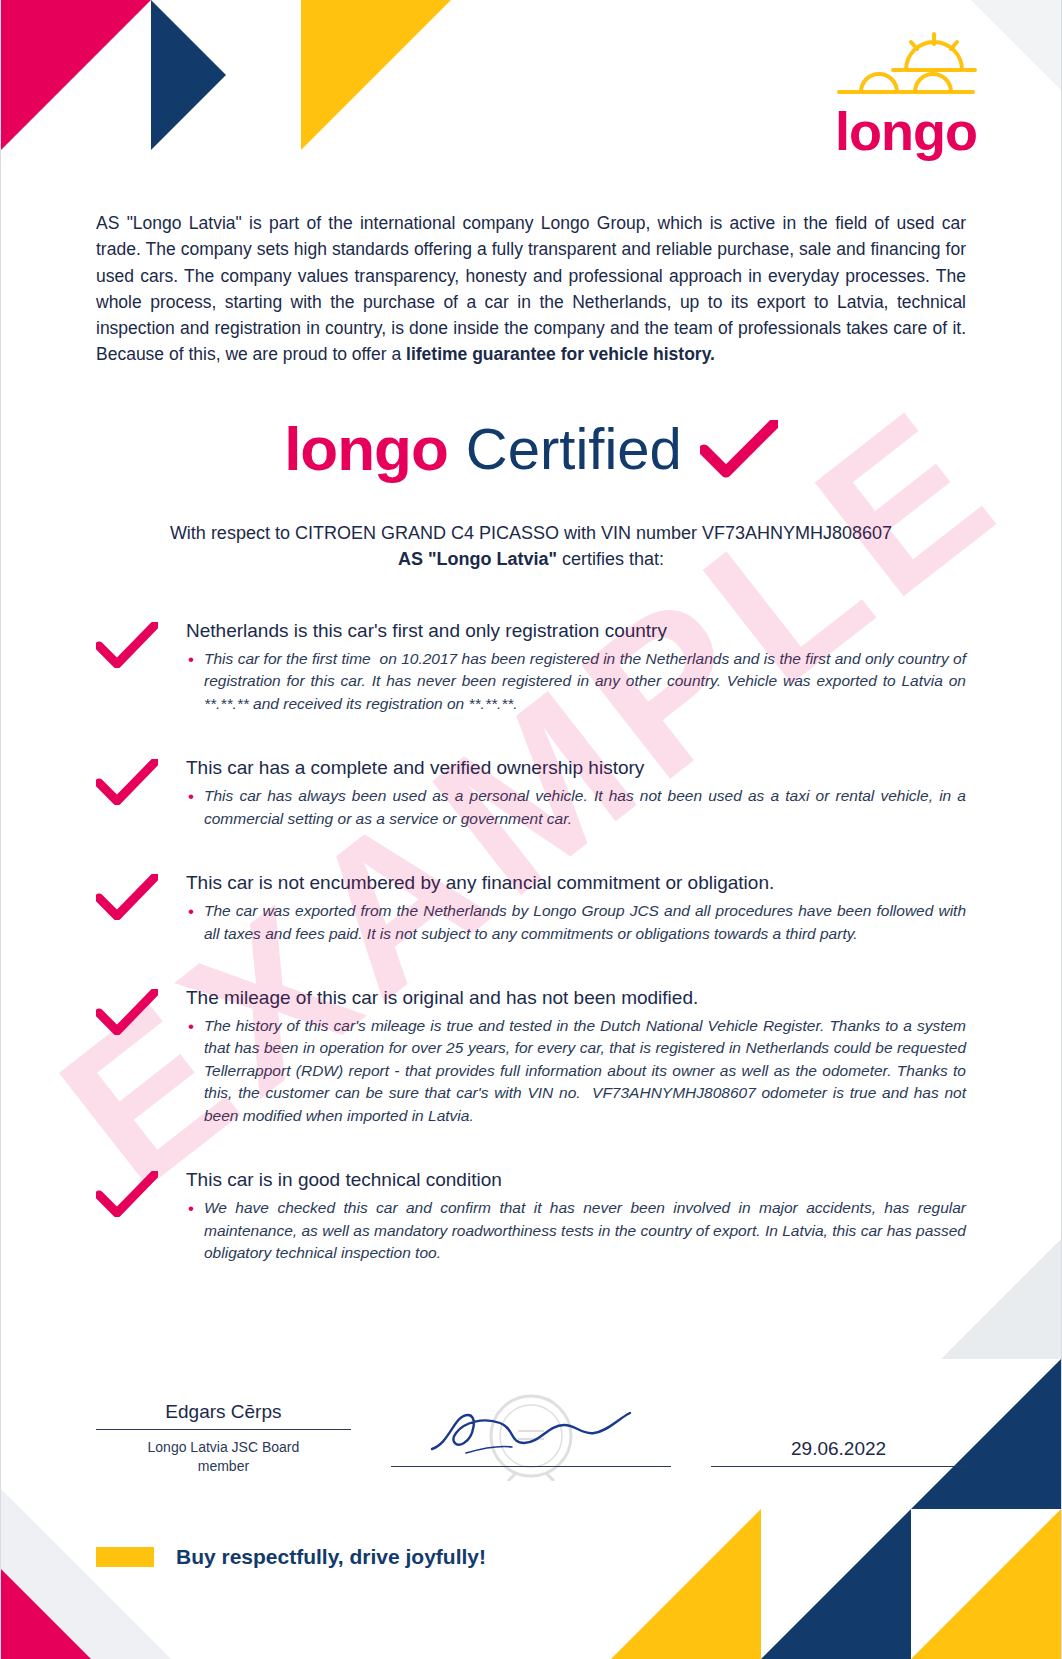longo
EXAMPLE
AS "Longo Latvia" is part of the international company Longo Group, which is active in the field of used car trade. The company sets high standards offering a fully transparent and reliable purchase, sale and financing for used cars. The company values transparency, honesty and professional approach in everyday processes. The whole process, starting with the purchase of a car in the Netherlands, up to its export to Latvia, technical inspection and registration in country, is done inside the company and the team of professionals takes care of it. Because of this, we are proud to offer a lifetime guarantee for vehicle history.
longo Certified
With respect to CITROEN GRAND C4 PICASSO with VIN number VF73AHNYMHJ808607
AS "Longo Latvia" certifies that:
Netherlands is this car's first and only registration country
This car for the first time on 10.2017 has been registered in the Netherlands and is the first and only country of registration for this car. It has never been registered in any other country. Vehicle was exported to Latvia on **.**.** and received its registration on **.**.**.
This car has a complete and verified ownership history
This car has always been used as a personal vehicle. It has not been used as a taxi or rental vehicle, in a commercial setting or as a service or government car.
This car is not encumbered by any financial commitment or obligation.
The car was exported from the Netherlands by Longo Group JCS and all procedures have been followed with all taxes and fees paid. It is not subject to any commitments or obligations towards a third party.
The mileage of this car is original and has not been modified.
The history of this car's mileage is true and tested in the Dutch National Vehicle Register. Thanks to a system that has been in operation for over 25 years, for every car, that is registered in Netherlands could be requested Tellerrapport (RDW) report - that provides full information about its owner as well as the odometer. Thanks to this, the customer can be sure that car's with VIN no. VF73AHNYMHJ808607 odometer is true and has not been modified when imported in Latvia.
This car is in good technical condition
We have checked this car and confirm that it has never been involved in major accidents, has regular maintenance, as well as mandatory roadworthiness tests in the country of export. In Latvia, this car has passed obligatory technical inspection too.
Edgars Cērps
Longo Latvia JSC Board
member
29.06.2022
Buy respectfully, drive joyfully!